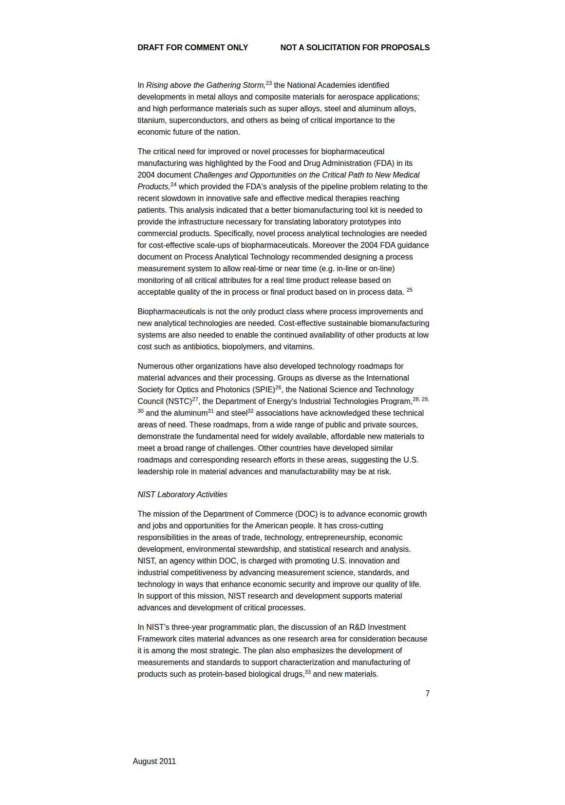DRAFT FOR COMMENT ONLY NOT A SOLICITATION FOR PROPOSALS
In Rising above the Gathering Storm,23 the National Academies identified developments in metal alloys and composite materials for aerospace applications; and high performance materials such as super alloys, steel and aluminum alloys, titanium, superconductors, and others as being of critical importance to the economic future of the nation.
The critical need for improved or novel processes for biopharmaceutical manufacturing was highlighted by the Food and Drug Administration (FDA) in its 2004 document Challenges and Opportunities on the Critical Path to New Medical Products,24 which provided the FDA's analysis of the pipeline problem relating to the recent slowdown in innovative safe and effective medical therapies reaching patients. This analysis indicated that a better biomanufacturing tool kit is needed to provide the infrastructure necessary for translating laboratory prototypes into commercial products. Specifically, novel process analytical technologies are needed for cost-effective scale-ups of biopharmaceuticals. Moreover the 2004 FDA guidance document on Process Analytical Technology recommended designing a process measurement system to allow real-time or near time (e.g. in-line or on-line) monitoring of all critical attributes for a real time product release based on acceptable quality of the in process or final product based on in process data. 25
Biopharmaceuticals is not the only product class where process improvements and new analytical technologies are needed. Cost-effective sustainable biomanufacturing systems are also needed to enable the continued availability of other products at low cost such as antibiotics, biopolymers, and vitamins.
Numerous other organizations have also developed technology roadmaps for material advances and their processing. Groups as diverse as the International Society for Optics and Photonics (SPIE)26, the National Science and Technology Council (NSTC)27, the Department of Energy's Industrial Technologies Program,28, 29, 30 and the aluminum31 and steel32 associations have acknowledged these technical areas of need. These roadmaps, from a wide range of public and private sources, demonstrate the fundamental need for widely available, affordable new materials to meet a broad range of challenges. Other countries have developed similar roadmaps and corresponding research efforts in these areas, suggesting the U.S. leadership role in material advances and manufacturability may be at risk.
NIST Laboratory Activities
The mission of the Department of Commerce (DOC) is to advance economic growth and jobs and opportunities for the American people. It has cross-cutting responsibilities in the areas of trade, technology, entrepreneurship, economic development, environmental stewardship, and statistical research and analysis. NIST, an agency within DOC, is charged with promoting U.S. innovation and industrial competitiveness by advancing measurement science, standards, and technology in ways that enhance economic security and improve our quality of life. In support of this mission, NIST research and development supports material advances and development of critical processes.
In NIST's three-year programmatic plan, the discussion of an R&D Investment Framework cites material advances as one research area for consideration because it is among the most strategic. The plan also emphasizes the development of measurements and standards to support characterization and manufacturing of products such as protein-based biological drugs,33 and new materials.
7
August 2011